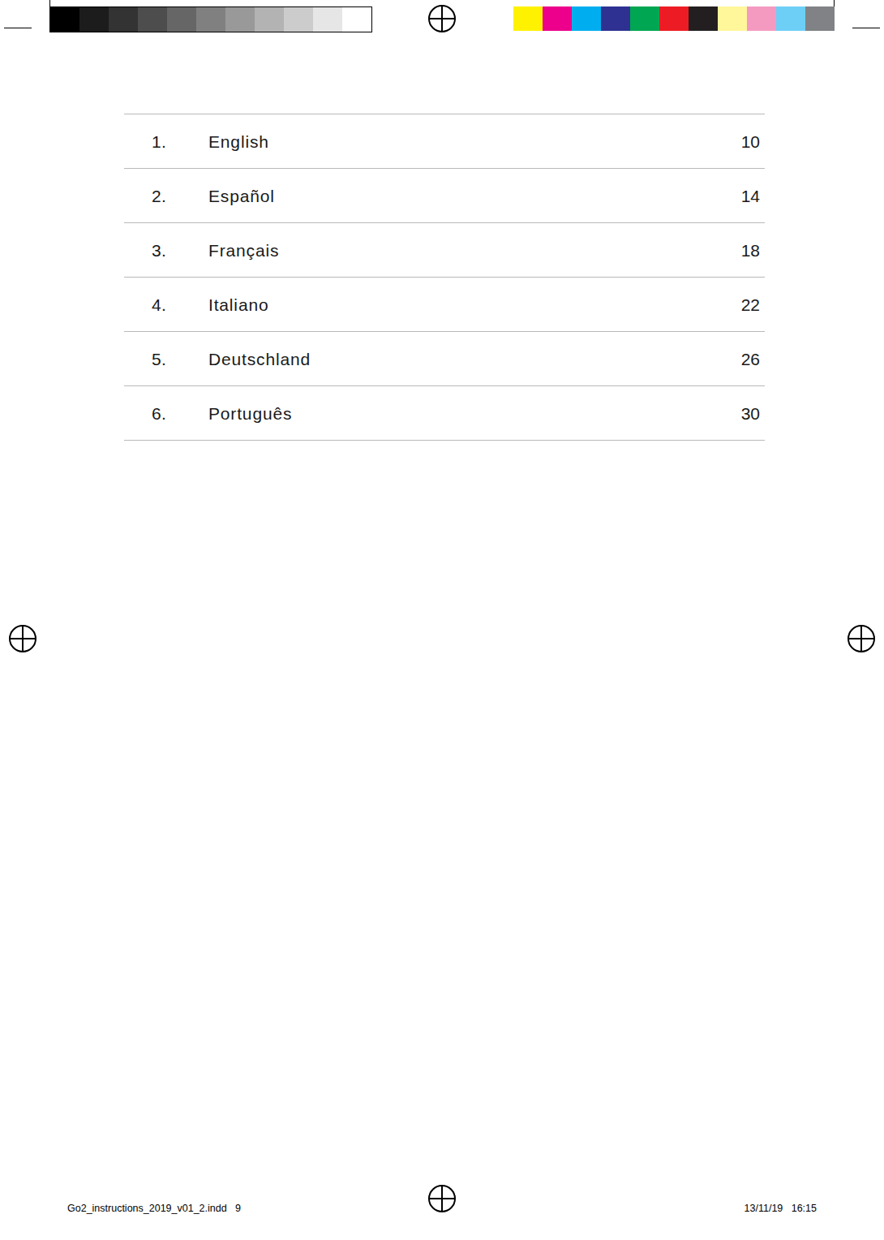| 1. | English | 10 |
| 2. | Español | 14 |
| 3. | Français | 18 |
| 4. | Italiano | 22 |
| 5. | Deutschland | 26 |
| 6. | Português | 30 |
Go2_instructions_2019_v01_2.indd 9 13/11/19 16:15